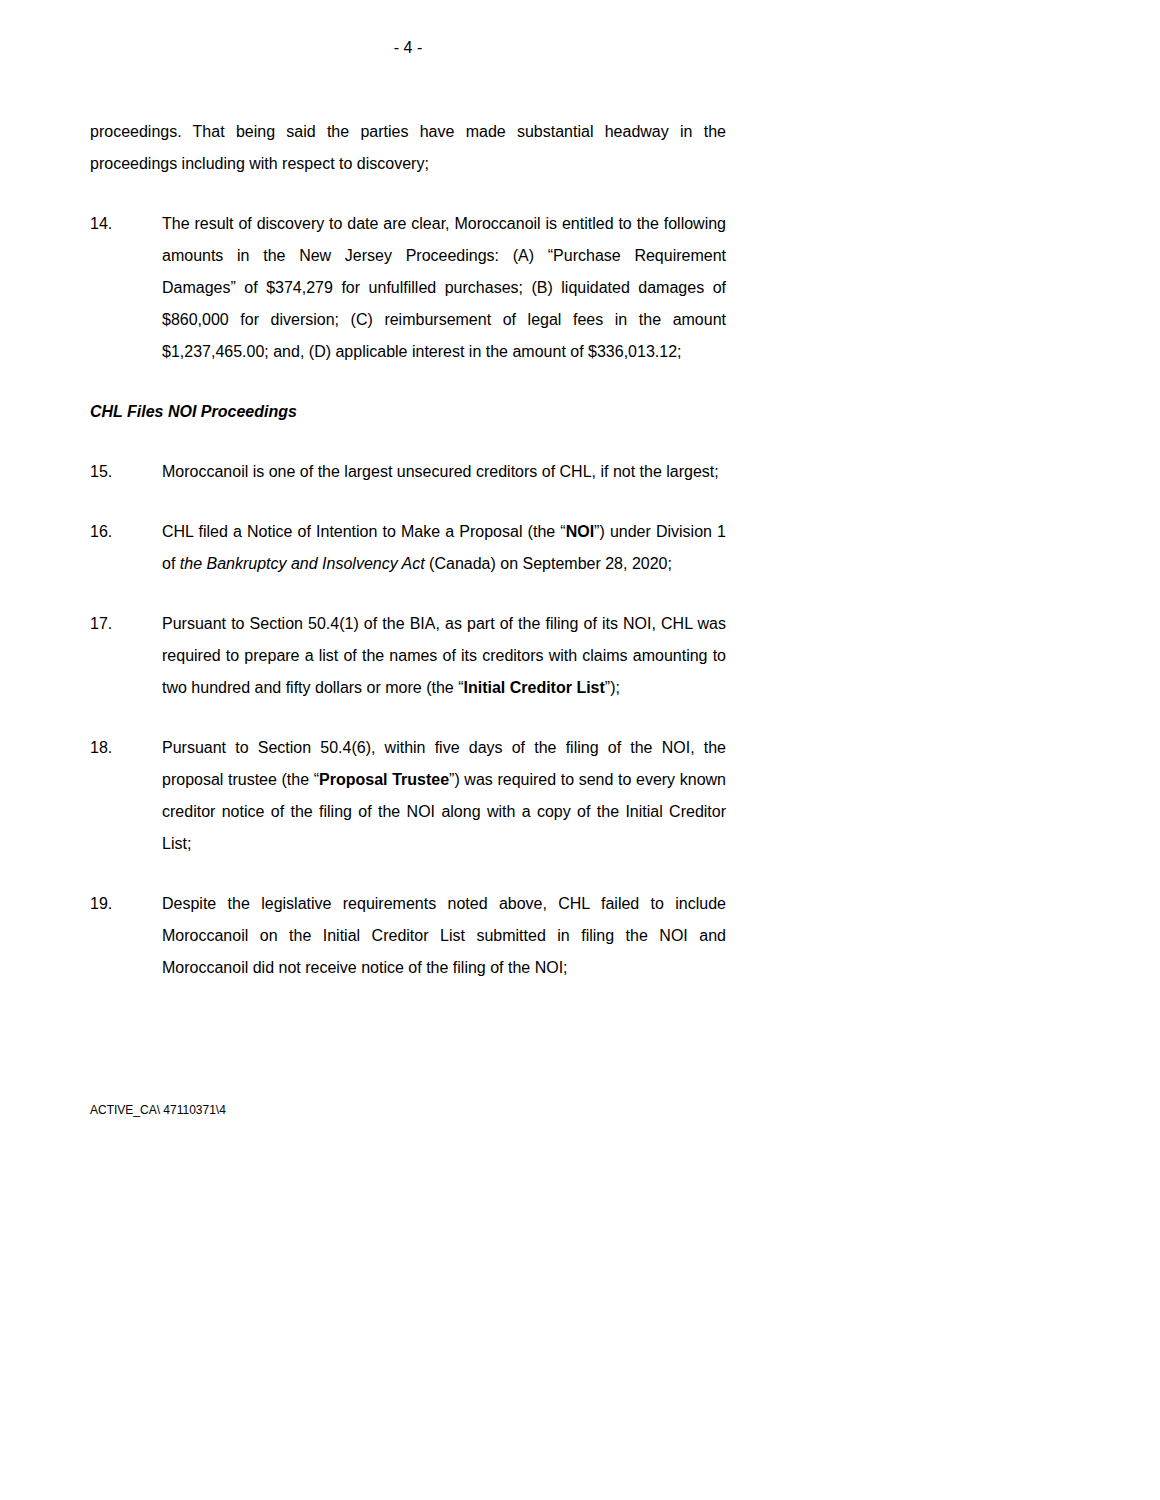- 4 -
proceedings. That being said the parties have made substantial headway in the proceedings including with respect to discovery;
14. The result of discovery to date are clear, Moroccanoil is entitled to the following amounts in the New Jersey Proceedings: (A) “Purchase Requirement Damages” of $374,279 for unfulfilled purchases; (B) liquidated damages of $860,000 for diversion; (C) reimbursement of legal fees in the amount $1,237,465.00; and, (D) applicable interest in the amount of $336,013.12;
CHL Files NOI Proceedings
15. Moroccanoil is one of the largest unsecured creditors of CHL, if not the largest;
16. CHL filed a Notice of Intention to Make a Proposal (the “NOI”) under Division 1 of the Bankruptcy and Insolvency Act (Canada) on September 28, 2020;
17. Pursuant to Section 50.4(1) of the BIA, as part of the filing of its NOI, CHL was required to prepare a list of the names of its creditors with claims amounting to two hundred and fifty dollars or more (the “Initial Creditor List”);
18. Pursuant to Section 50.4(6), within five days of the filing of the NOI, the proposal trustee (the “Proposal Trustee”) was required to send to every known creditor notice of the filing of the NOI along with a copy of the Initial Creditor List;
19. Despite the legislative requirements noted above, CHL failed to include Moroccanoil on the Initial Creditor List submitted in filing the NOI and Moroccanoil did not receive notice of the filing of the NOI;
ACTIVE_CA\ 47110371\4